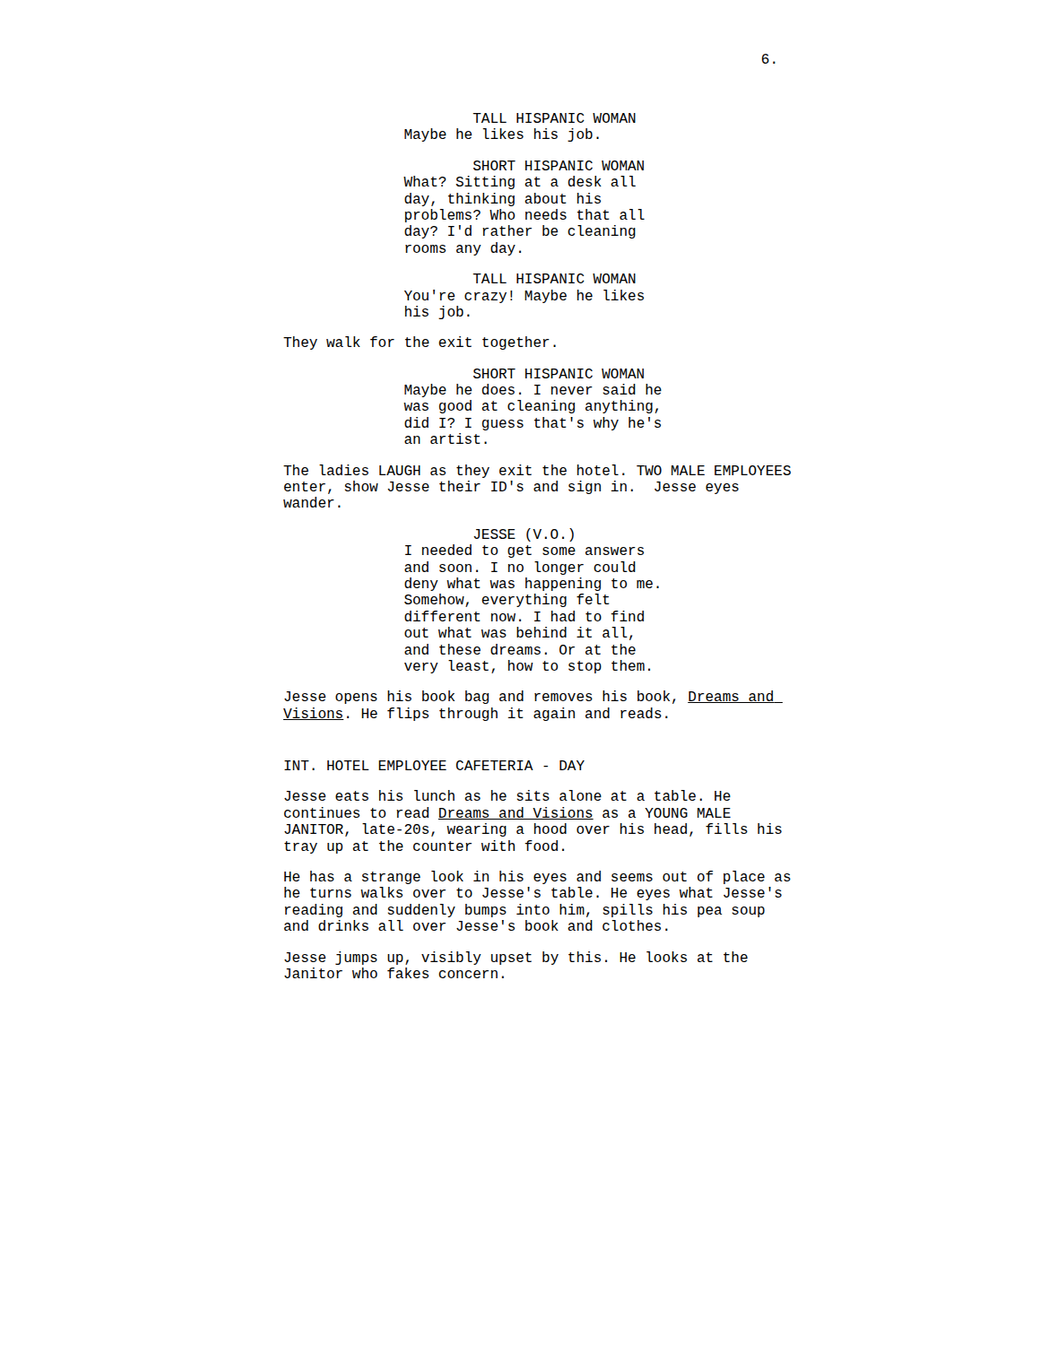6.
TALL HISPANIC WOMAN
Maybe he likes his job.
SHORT HISPANIC WOMAN
What? Sitting at a desk all day, thinking about his problems? Who needs that all day? I'd rather be cleaning rooms any day.
TALL HISPANIC WOMAN
You're crazy! Maybe he likes his job.
They walk for the exit together.
SHORT HISPANIC WOMAN
Maybe he does. I never said he was good at cleaning anything, did I? I guess that's why he's an artist.
The ladies LAUGH as they exit the hotel. TWO MALE EMPLOYEES enter, show Jesse their ID's and sign in. Jesse eyes wander.
JESSE (V.O.)
I needed to get some answers and soon. I no longer could deny what was happening to me. Somehow, everything felt different now. I had to find out what was behind it all, and these dreams. Or at the very least, how to stop them.
Jesse opens his book bag and removes his book, Dreams and Visions. He flips through it again and reads.
INT. HOTEL EMPLOYEE CAFETERIA - DAY
Jesse eats his lunch as he sits alone at a table. He continues to read Dreams and Visions as a YOUNG MALE JANITOR, late-20s, wearing a hood over his head, fills his tray up at the counter with food.
He has a strange look in his eyes and seems out of place as he turns walks over to Jesse's table. He eyes what Jesse's reading and suddenly bumps into him, spills his pea soup and drinks all over Jesse's book and clothes.
Jesse jumps up, visibly upset by this. He looks at the Janitor who fakes concern.